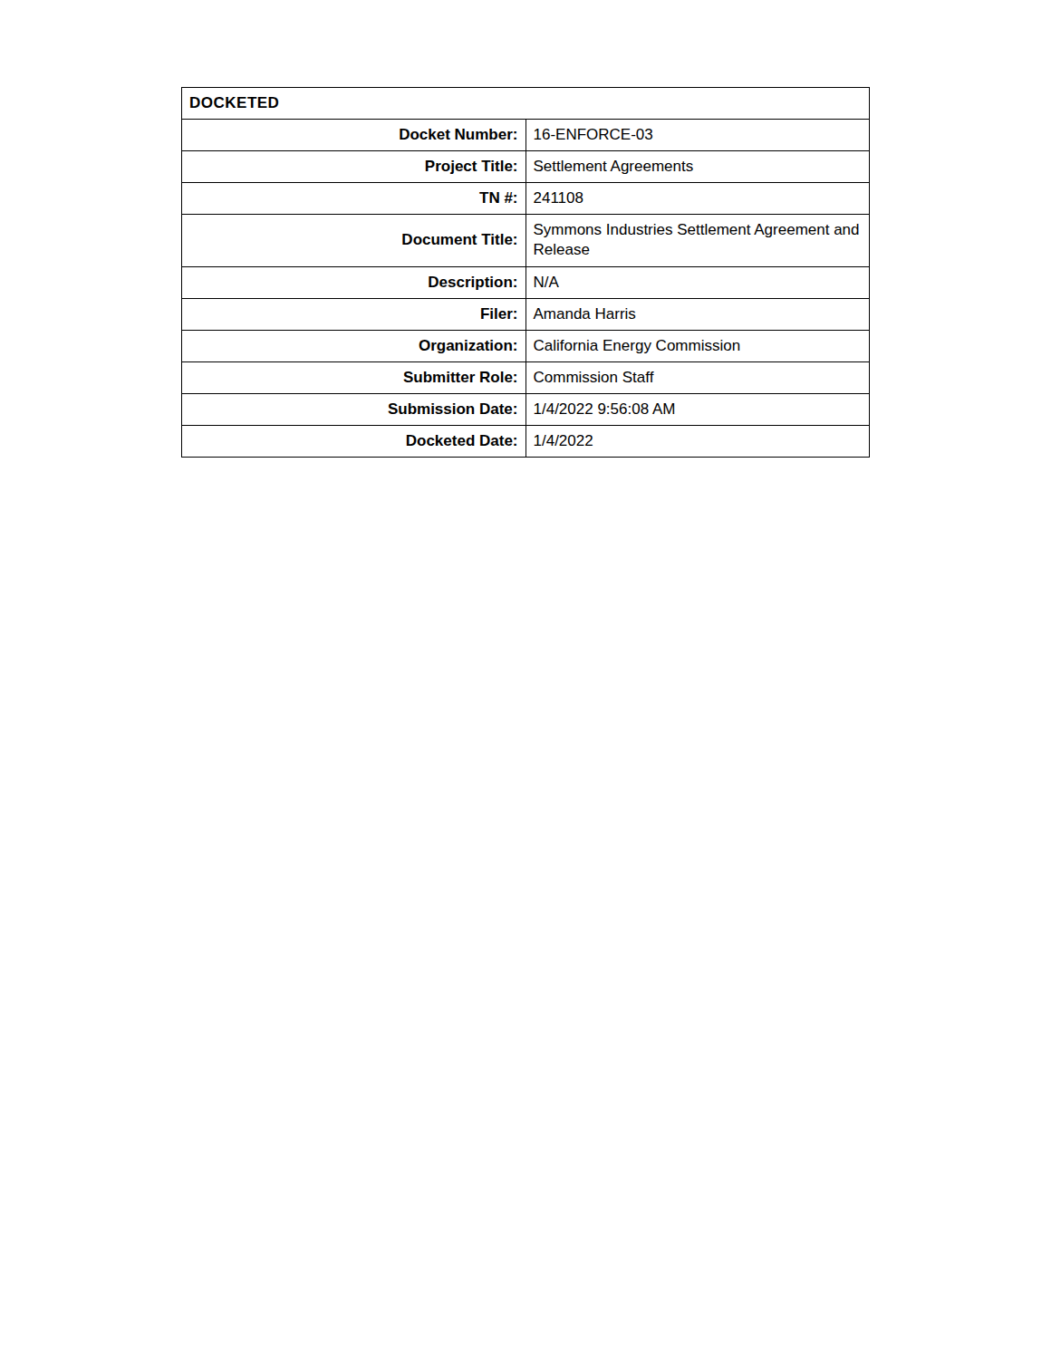| DOCKETED |
| Docket Number: | 16-ENFORCE-03 |
| Project Title: | Settlement Agreements |
| TN #: | 241108 |
| Document Title: | Symmons Industries Settlement Agreement and Release |
| Description: | N/A |
| Filer: | Amanda Harris |
| Organization: | California Energy Commission |
| Submitter Role: | Commission Staff |
| Submission Date: | 1/4/2022 9:56:08 AM |
| Docketed Date: | 1/4/2022 |